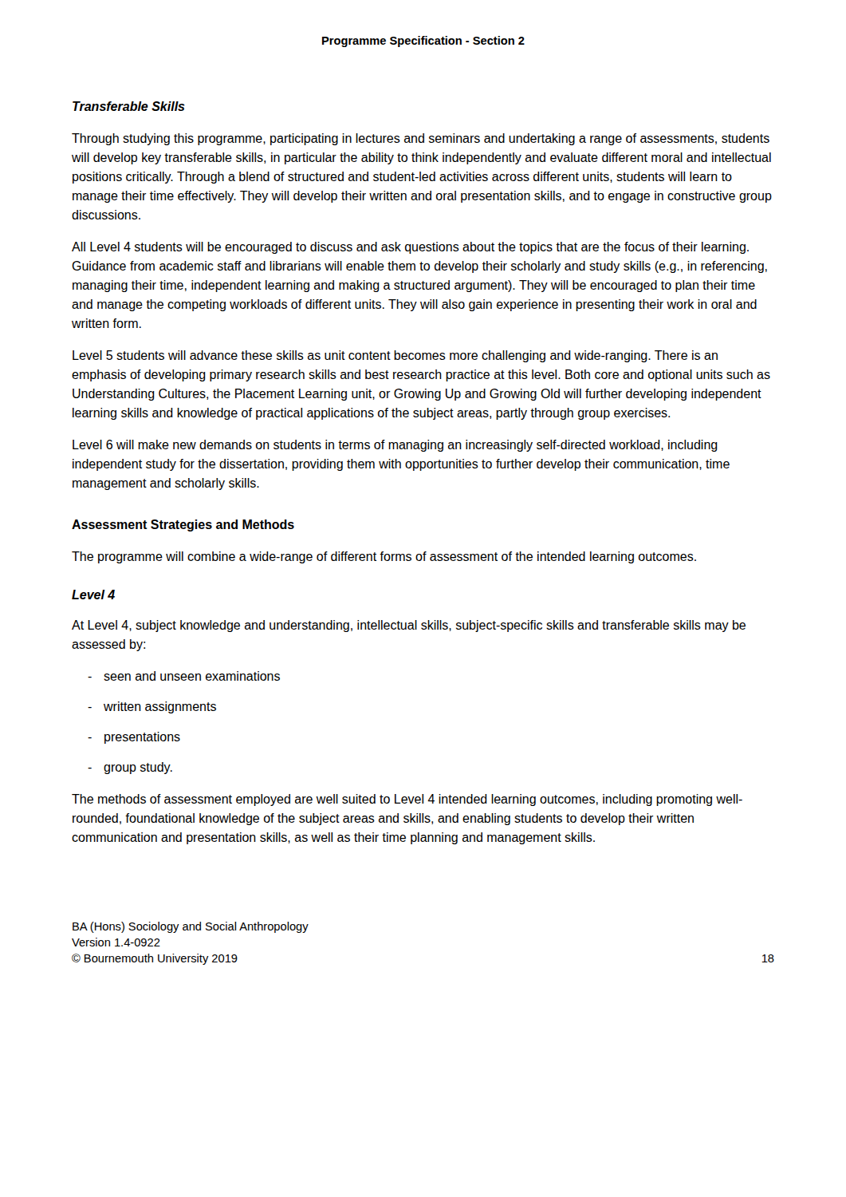Programme Specification - Section 2
Transferable Skills
Through studying this programme, participating in lectures and seminars and undertaking a range of assessments, students will develop key transferable skills, in particular the ability to think independently and evaluate different moral and intellectual positions critically. Through a blend of structured and student-led activities across different units, students will learn to manage their time effectively. They will develop their written and oral presentation skills, and to engage in constructive group discussions.
All Level 4 students will be encouraged to discuss and ask questions about the topics that are the focus of their learning. Guidance from academic staff and librarians will enable them to develop their scholarly and study skills (e.g., in referencing, managing their time, independent learning and making a structured argument). They will be encouraged to plan their time and manage the competing workloads of different units. They will also gain experience in presenting their work in oral and written form.
Level 5 students will advance these skills as unit content becomes more challenging and wide-ranging. There is an emphasis of developing primary research skills and best research practice at this level. Both core and optional units such as Understanding Cultures, the Placement Learning unit, or Growing Up and Growing Old will further developing independent learning skills and knowledge of practical applications of the subject areas, partly through group exercises.
Level 6 will make new demands on students in terms of managing an increasingly self-directed workload, including independent study for the dissertation, providing them with opportunities to further develop their communication, time management and scholarly skills.
Assessment Strategies and Methods
The programme will combine a wide-range of different forms of assessment of the intended learning outcomes.
Level 4
At Level 4, subject knowledge and understanding, intellectual skills, subject-specific skills and transferable skills may be assessed by:
seen and unseen examinations
written assignments
presentations
group study.
The methods of assessment employed are well suited to Level 4 intended learning outcomes, including promoting well-rounded, foundational knowledge of the subject areas and skills, and enabling students to develop their written communication and presentation skills, as well as their time planning and management skills.
BA (Hons) Sociology and Social Anthropology
Version 1.4-0922
© Bournemouth University 2019 18